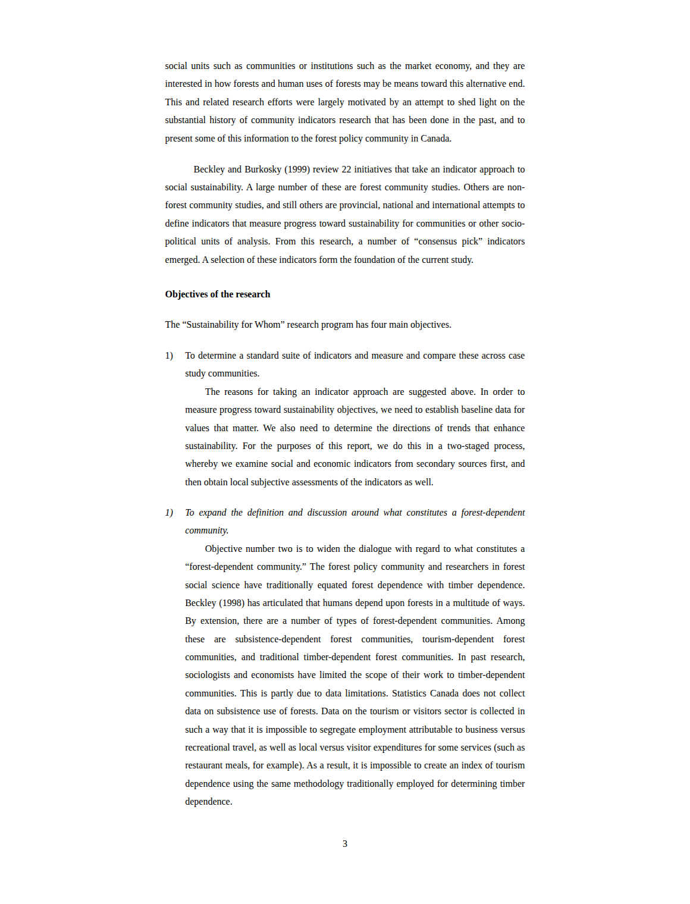social units such as communities or institutions such as the market economy, and they are interested in how forests and human uses of forests may be means toward this alternative end. This and related research efforts were largely motivated by an attempt to shed light on the substantial history of community indicators research that has been done in the past, and to present some of this information to the forest policy community in Canada.
Beckley and Burkosky (1999) review 22 initiatives that take an indicator approach to social sustainability. A large number of these are forest community studies. Others are non-forest community studies, and still others are provincial, national and international attempts to define indicators that measure progress toward sustainability for communities or other socio-political units of analysis. From this research, a number of “consensus pick” indicators emerged. A selection of these indicators form the foundation of the current study.
Objectives of the research
The “Sustainability for Whom” research program has four main objectives.
1) To determine a standard suite of indicators and measure and compare these across case study communities. The reasons for taking an indicator approach are suggested above. In order to measure progress toward sustainability objectives, we need to establish baseline data for values that matter. We also need to determine the directions of trends that enhance sustainability. For the purposes of this report, we do this in a two-staged process, whereby we examine social and economic indicators from secondary sources first, and then obtain local subjective assessments of the indicators as well.
1) To expand the definition and discussion around what constitutes a forest-dependent community. Objective number two is to widen the dialogue with regard to what constitutes a “forest-dependent community.” The forest policy community and researchers in forest social science have traditionally equated forest dependence with timber dependence. Beckley (1998) has articulated that humans depend upon forests in a multitude of ways. By extension, there are a number of types of forest-dependent communities. Among these are subsistence-dependent forest communities, tourism-dependent forest communities, and traditional timber-dependent forest communities. In past research, sociologists and economists have limited the scope of their work to timber-dependent communities. This is partly due to data limitations. Statistics Canada does not collect data on subsistence use of forests. Data on the tourism or visitors sector is collected in such a way that it is impossible to segregate employment attributable to business versus recreational travel, as well as local versus visitor expenditures for some services (such as restaurant meals, for example). As a result, it is impossible to create an index of tourism dependence using the same methodology traditionally employed for determining timber dependence.
3